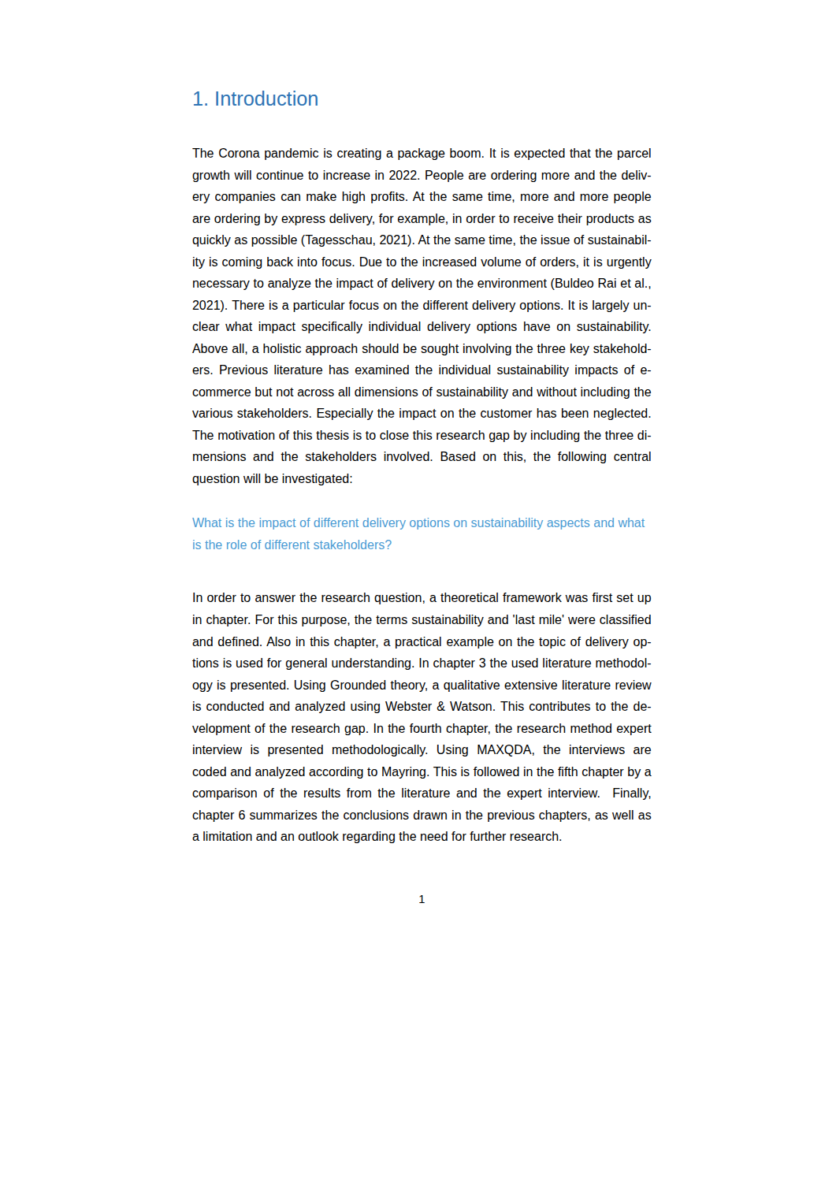1. Introduction
The Corona pandemic is creating a package boom. It is expected that the parcel growth will continue to increase in 2022. People are ordering more and the delivery companies can make high profits. At the same time, more and more people are ordering by express delivery, for example, in order to receive their products as quickly as possible (Tagesschau, 2021). At the same time, the issue of sustainability is coming back into focus. Due to the increased volume of orders, it is urgently necessary to analyze the impact of delivery on the environment (Buldeo Rai et al., 2021). There is a particular focus on the different delivery options. It is largely unclear what impact specifically individual delivery options have on sustainability. Above all, a holistic approach should be sought involving the three key stakeholders. Previous literature has examined the individual sustainability impacts of e-commerce but not across all dimensions of sustainability and without including the various stakeholders. Especially the impact on the customer has been neglected. The motivation of this thesis is to close this research gap by including the three dimensions and the stakeholders involved. Based on this, the following central question will be investigated:
What is the impact of different delivery options on sustainability aspects and what is the role of different stakeholders?
In order to answer the research question, a theoretical framework was first set up in chapter. For this purpose, the terms sustainability and 'last mile' were classified and defined. Also in this chapter, a practical example on the topic of delivery options is used for general understanding. In chapter 3 the used literature methodology is presented. Using Grounded theory, a qualitative extensive literature review is conducted and analyzed using Webster & Watson. This contributes to the development of the research gap. In the fourth chapter, the research method expert interview is presented methodologically. Using MAXQDA, the interviews are coded and analyzed according to Mayring. This is followed in the fifth chapter by a comparison of the results from the literature and the expert interview. Finally, chapter 6 summarizes the conclusions drawn in the previous chapters, as well as a limitation and an outlook regarding the need for further research.
1